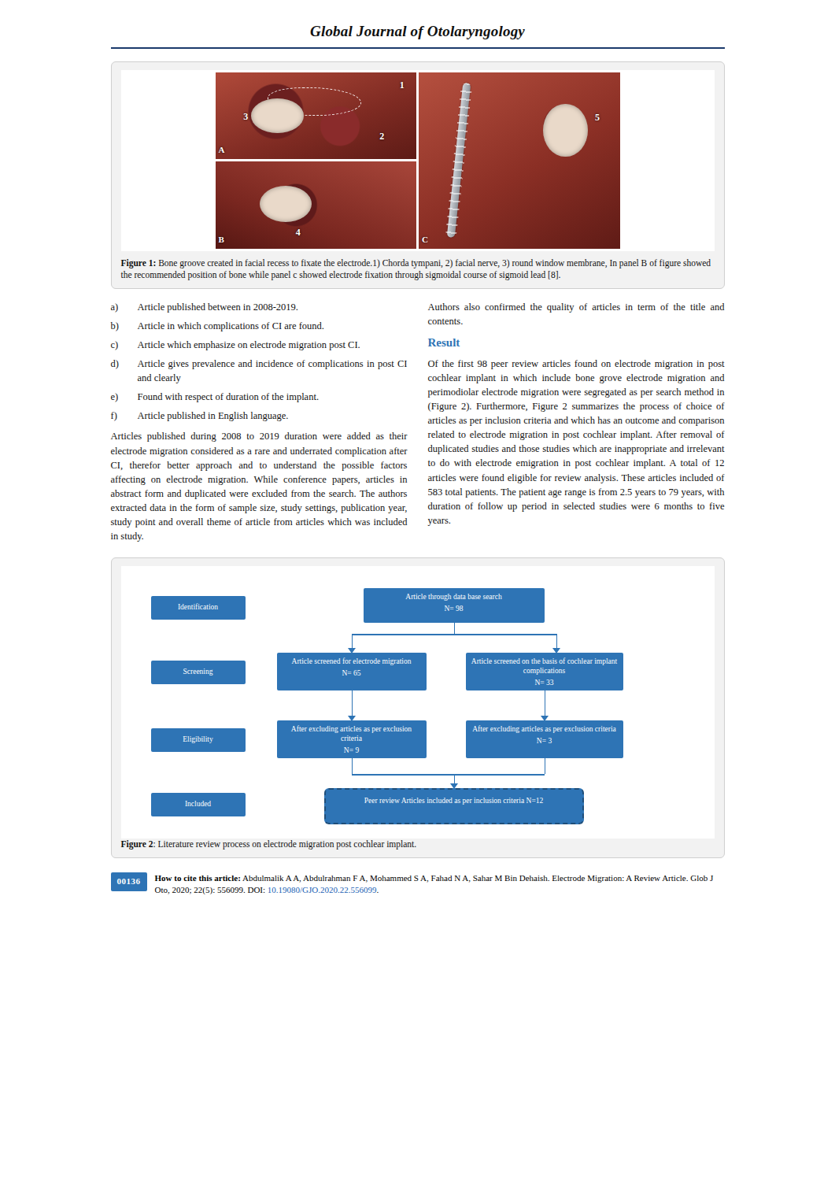Global Journal of Otolaryngology
1 2 3 A
4 B
5 C
Figure 1: Bone groove created in facial recess to fixate the electrode.1) Chorda tympani, 2) facial nerve, 3) round window membrane, In panel B of figure showed the recommended position of bone while panel c showed electrode fixation through sigmoidal course of sigmoid lead [8].
a) Article published between in 2008-2019.
b) Article in which complications of CI are found.
c) Article which emphasize on electrode migration post CI.
d) Article gives prevalence and incidence of complications in post CI and clearly
e) Found with respect of duration of the implant.
f) Article published in English language.
Articles published during 2008 to 2019 duration were added as their electrode migration considered as a rare and underrated complication after CI, therefor better approach and to understand the possible factors affecting on electrode migration. While conference papers, articles in abstract form and duplicated were excluded from the search. The authors extracted data in the form of sample size, study settings, publication year, study point and overall theme of article from articles which was included in study.
Authors also confirmed the quality of articles in term of the title and contents.
Result
Of the first 98 peer review articles found on electrode migration in post cochlear implant in which include bone grove electrode migration and perimodiolar electrode migration were segregated as per search method in (Figure 2). Furthermore, Figure 2 summarizes the process of choice of articles as per inclusion criteria and which has an outcome and comparison related to electrode migration in post cochlear implant. After removal of duplicated studies and those studies which are inappropriate and irrelevant to do with electrode emigration in post cochlear implant. A total of 12 articles were found eligible for review analysis. These articles included of 583 total patients. The patient age range is from 2.5 years to 79 years, with duration of follow up period in selected studies were 6 months to five years.
Identification
Screening
Eligibility
Included
Article through data base search N= 98
Article screened for electrode migration N= 65
Article screened on the basis of cochlear implant complications N= 33
After excluding articles as per exclusion criteria N= 9
After excluding articles as per exclusion criteria N= 3
Peer review Articles included as per inclusion criteria N=12
Figure 2: Literature review process on electrode migration post cochlear implant.
00136
How to cite this article: Abdulmalik A A, Abdulrahman F A, Mohammed S A, Fahad N A, Sahar M Bin Dehaish. Electrode Migration: A Review Article. Glob J Oto, 2020; 22(5): 556099. DOI: 10.19080/GJO.2020.22.556099.